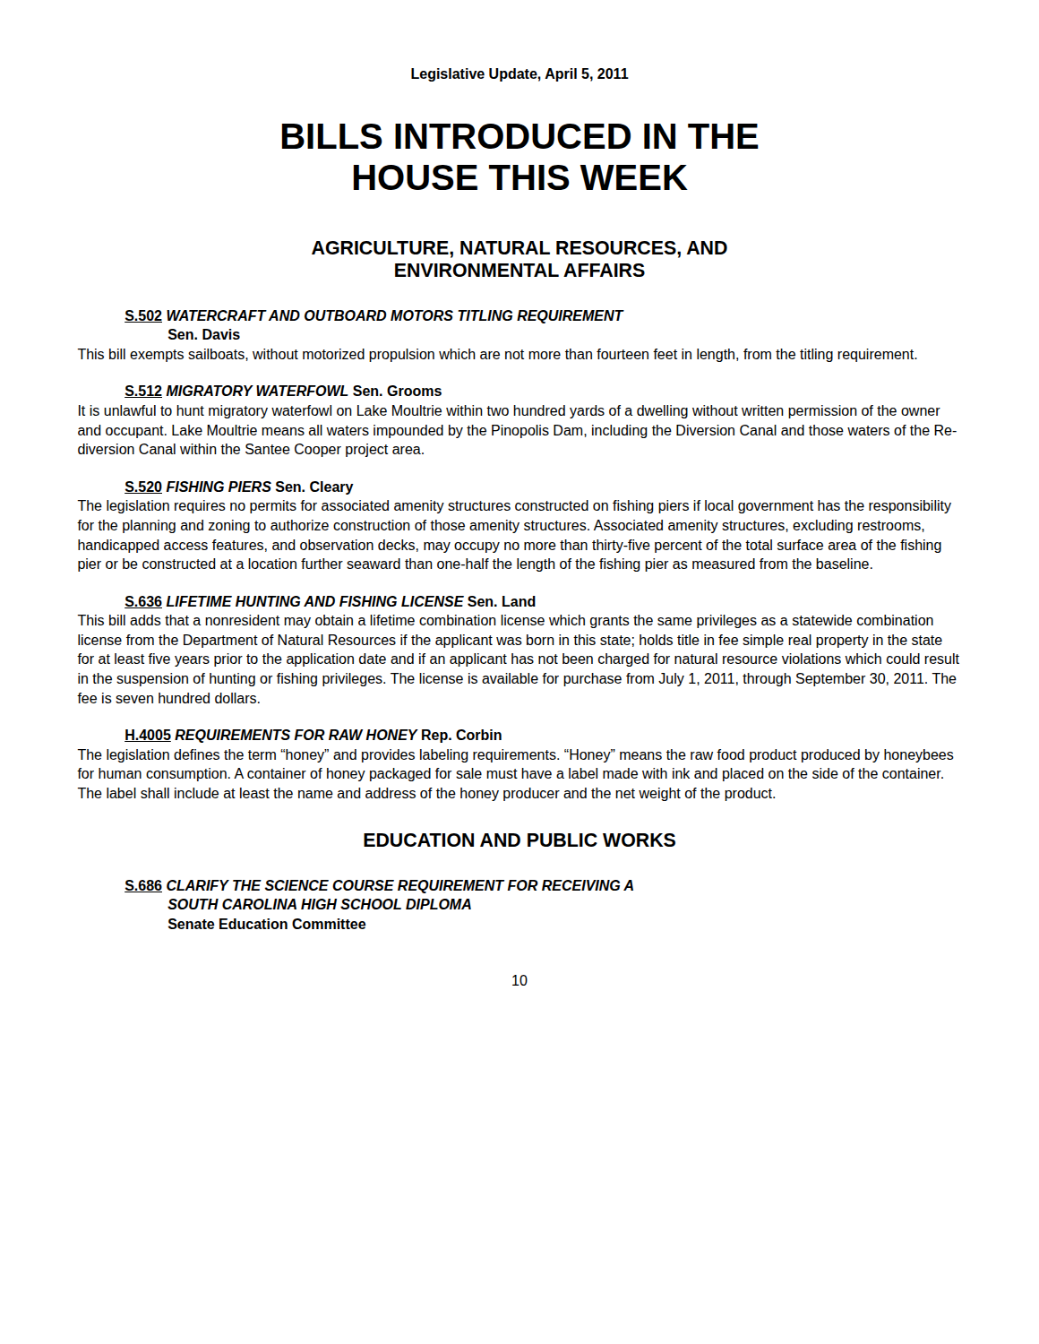Legislative Update, April 5, 2011
BILLS INTRODUCED IN THE
HOUSE THIS WEEK
AGRICULTURE, NATURAL RESOURCES, AND
ENVIRONMENTAL AFFAIRS
S.502 WATERCRAFT AND OUTBOARD MOTORS TITLING REQUIREMENT
Sen. Davis
This bill exempts sailboats, without motorized propulsion which are not more than fourteen feet in length, from the titling requirement.
S.512 MIGRATORY WATERFOWL Sen. Grooms
It is unlawful to hunt migratory waterfowl on Lake Moultrie within two hundred yards of a dwelling without written permission of the owner and occupant. Lake Moultrie means all waters impounded by the Pinopolis Dam, including the Diversion Canal and those waters of the Re-diversion Canal within the Santee Cooper project area.
S.520 FISHING PIERS Sen. Cleary
The legislation requires no permits for associated amenity structures constructed on fishing piers if local government has the responsibility for the planning and zoning to authorize construction of those amenity structures. Associated amenity structures, excluding restrooms, handicapped access features, and observation decks, may occupy no more than thirty-five percent of the total surface area of the fishing pier or be constructed at a location further seaward than one-half the length of the fishing pier as measured from the baseline.
S.636 LIFETIME HUNTING AND FISHING LICENSE Sen. Land
This bill adds that a nonresident may obtain a lifetime combination license which grants the same privileges as a statewide combination license from the Department of Natural Resources if the applicant was born in this state; holds title in fee simple real property in the state for at least five years prior to the application date and if an applicant has not been charged for natural resource violations which could result in the suspension of hunting or fishing privileges. The license is available for purchase from July 1, 2011, through September 30, 2011. The fee is seven hundred dollars.
H.4005 REQUIREMENTS FOR RAW HONEY Rep. Corbin
The legislation defines the term “honey” and provides labeling requirements. “Honey” means the raw food product produced by honeybees for human consumption. A container of honey packaged for sale must have a label made with ink and placed on the side of the container. The label shall include at least the name and address of the honey producer and the net weight of the product.
EDUCATION AND PUBLIC WORKS
S.686 CLARIFY THE SCIENCE COURSE REQUIREMENT FOR RECEIVING A
SOUTH CAROLINA HIGH SCHOOL DIPLOMA
Senate Education Committee
10